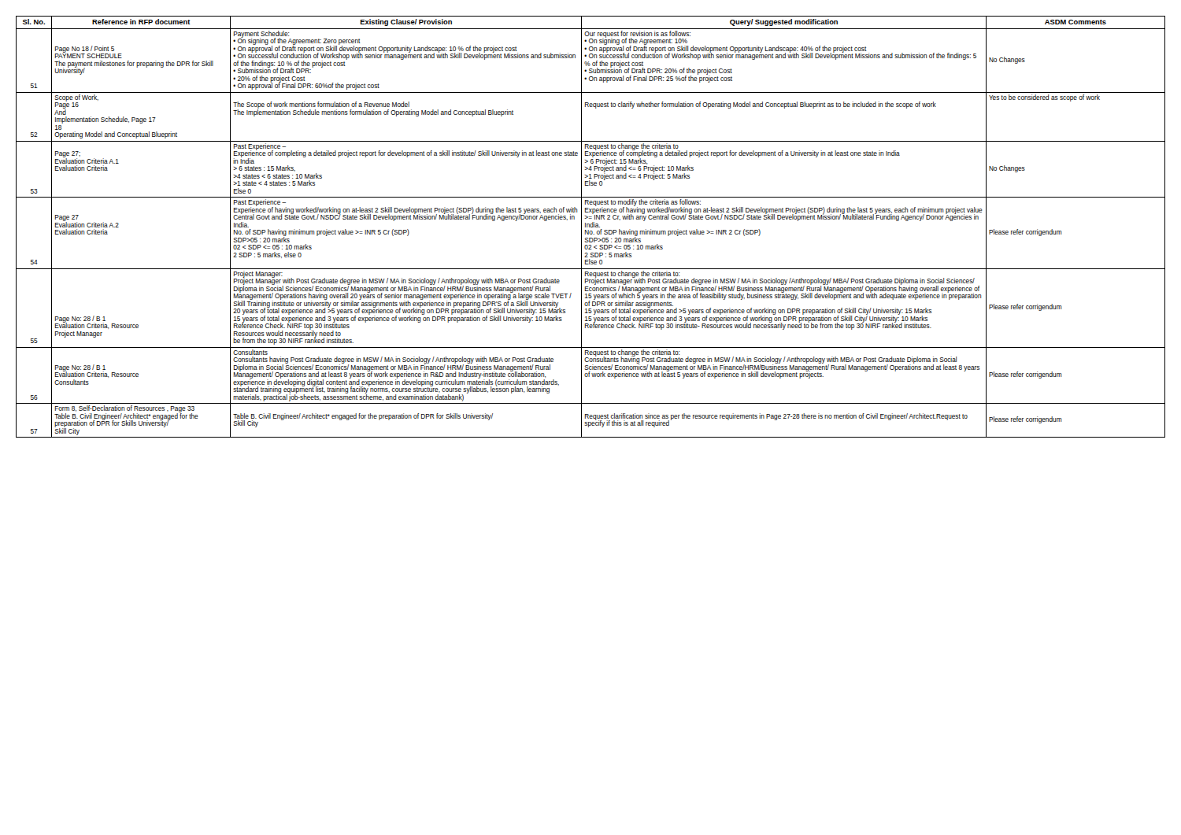| Sl. No. | Reference in RFP document | Existing Clause/ Provision | Query/ Suggested modification | ASDM Comments |
| --- | --- | --- | --- | --- |
| 51 | Page No 18 / Point 5 PAYMENT SCHEDULE The payment milestones for preparing the DPR for Skill University/ | Payment Schedule: • On signing of the Agreement: Zero percent • On approval of Draft report on Skill development Opportunity Landscape: 10 % of the project cost • On successful conduction of Workshop with senior management and with Skill Development Missions and submission of the findings: 10 % of the project cost • Submission of Draft DPR: • 20% of the project Cost • On approval of Final DPR: 60%of the project cost | Our request for revision is as follows: • On signing of the Agreement: 10% • On approval of Draft report on Skill development Opportunity Landscape: 40% of the project cost • On successful conduction of Workshop with senior management and with Skill Development Missions and submission of the findings: 5 % of the project cost • Submission of Draft DPR: 20% of the project Cost • On approval of Final DPR: 25 %of the project cost | No Changes |
| 52 | Scope of Work, Page 16 And Implementation Schedule, Page 17 18 Operating Model and Conceptual Blueprint | The Scope of work mentions formulation of a Revenue Model The Implementation Schedule mentions formulation of Operating Model and Conceptual Blueprint | Request to clarify whether formulation of Operating Model and Conceptual Blueprint as to be included in the scope of work | Yes to be considered as scope of work |
| 53 | Page 27; Evaluation Criteria A.1 Evaluation Criteria | Past Experience – Experience of completing a detailed project report for development of a skill institute/ Skill University in at least one state in India > 6 states : 15 Marks, >4 states < 6 states : 10 Marks >1 state < 4 states : 5 Marks Else 0 | Request to change the criteria to Experience of completing a detailed project report for development of a University in at least one state in India > 6 Project: 15 Marks, >4 Project and <= 6 Project: 10 Marks >1 Project and <= 4 Project: 5 Marks Else 0 | No Changes |
| 54 | Page 27 Evaluation Criteria A.2 Evaluation Criteria | Past Experience – Experience of having worked/working on at-least 2 Skill Development Project (SDP) during the last 5 years, each of with Central Govt and State Govt./ NSDC/ State Skill Development Mission/ Multilateral Funding Agency/Donor Agencies, in India. No. of SDP having minimum project value >= INR 5 Cr (SDP) SDP>05 : 20 marks 02 < SDP <= 05 : 10 marks 2 SDP : 5 marks, else 0 | Request to modify the criteria as follows: Experience of having worked/working on at-least 2 Skill Development Project (SDP) during the last 5 years, each of minimum project value >= INR 2 Cr, with any Central Govt/ State Govt./ NSDC/ State Skill Development Mission/ Multilateral Funding Agency/ Donor Agencies in India. No. of SDP having minimum project value >= INR 2 Cr (SDP) SDP>05 : 20 marks 02 < SDP <= 05 : 10 marks 2 SDP : 5 marks Else 0 | Please refer corrigendum |
| 55 | Page No: 28 / B 1 Evaluation Criteria, Resource Project Manager | Project Manager: Project Manager with Post Graduate degree in MSW / MA in Sociology / Anthropology with MBA or Post Graduate Diploma in Social Sciences/ Economics/ Management or MBA in Finance/ HRM/ Business Management/ Rural Management/ Operations having overall 20 years of senior management experience in operating a large scale TVET / Skill Training institute or university or similar assignments with experience in preparing DPR'S of a Skill University 20 years of total experience and >5 years of experience of working on DPR preparation of Skill University: 15 Marks 15 years of total experience and 3 years of experience of working on DPR preparation of Skill University: 10 Marks Reference Check. NIRF top 30 institutes Resources would necessarily need to be from the top 30 NIRF ranked institutes. | Request to change the criteria to: Project Manager with Post Graduate degree in MSW / MA in Sociology /Anthropology/ MBA/ Post Graduate Diploma in Social Sciences/ Economics / Management or MBA in Finance/ HRM/ Business Management/ Rural Management/ Operations having overall experience of 15 years of which 5 years in the area of feasibility study, business strategy, Skill development and with adequate experience in preparation of DPR or similar assignments. 15 years of total experience and >5 years of experience of working on DPR preparation of Skill City/ University: 15 Marks 15 years of total experience and 3 years of experience of working on DPR preparation of Skill City/ University: 10 Marks Reference Check. NIRF top 30 institute- Resources would necessarily need to be from the top 30 NIRF ranked institutes. | Please refer corrigendum |
| 56 | Page No: 28 / B 1 Evaluation Criteria, Resource Consultants | Consultants Consultants having Post Graduate degree in MSW / MA in Sociology / Anthropology with MBA or Post Graduate Diploma in Social Sciences/ Economics/ Management or MBA in Finance/ HRM/ Business Management/ Rural Management/ Operations and at least 8 years of work experience in R&D and Industry-institute collaboration, experience in developing digital content and experience in developing curriculum materials (curriculum standards, standard training equipment list, training facility norms, course structure, course syllabus, lesson plan, learning materials, practical job-sheets, assessment scheme, and examination databank) | Request to change the criteria to: Consultants having Post Graduate degree in MSW / MA in Sociology / Anthropology with MBA or Post Graduate Diploma in Social Sciences/ Economics/ Management or MBA in Finance/HRM/Business Management/ Rural Management/ Operations and at least 8 years of work experience with at least 5 years of experience in skill development projects. | Please refer corrigendum |
| 57 | Form 8, Self-Declaration of Resources , Page 33 Table B. Civil Engineer/ Architect* engaged for the preparation of DPR for Skills University/ Skill City | Table B. Civil Engineer/ Architect* engaged for the preparation of DPR for Skills University/ Skill City | Request clarification since as per the resource requirements in Page 27-28 there is no mention of Civil Engineer/ Architect.Request to specify if this is at all required | Please refer corrigendum |